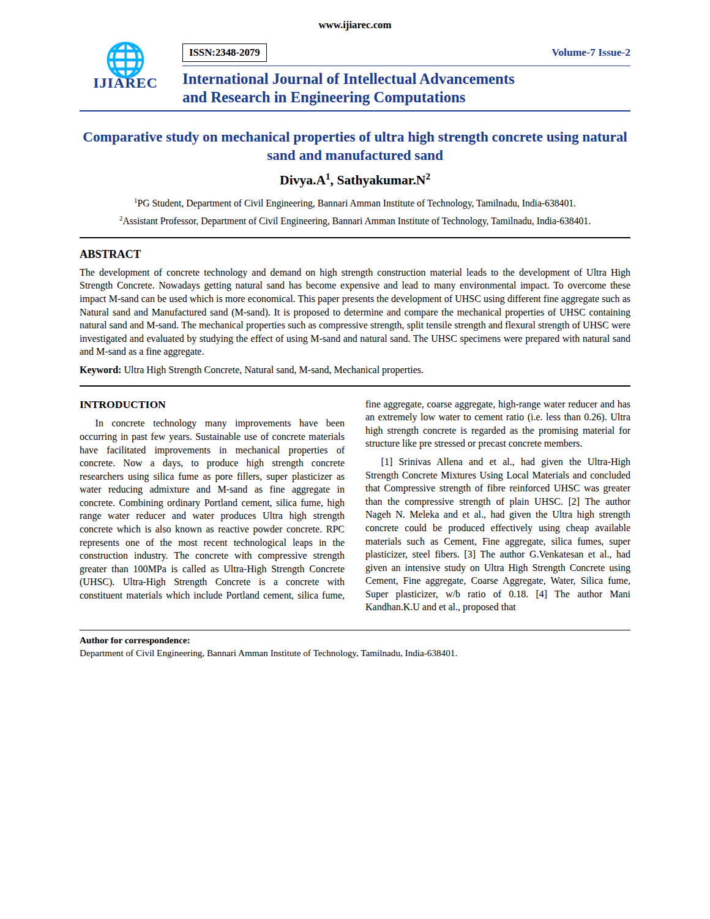www.ijiarec.com
🌐
IJIAREC
ISSN:2348-2079 Volume-7 Issue-2
International Journal of Intellectual Advancements
and Research in Engineering Computations
Comparative study on mechanical properties of ultra high strength concrete using natural sand and manufactured sand
Divya.A1, Sathyakumar.N2
1PG Student, Department of Civil Engineering, Bannari Amman Institute of Technology, Tamilnadu, India-638401.
2Assistant Professor, Department of Civil Engineering, Bannari Amman Institute of Technology, Tamilnadu, India-638401.
ABSTRACT
The development of concrete technology and demand on high strength construction material leads to the development of Ultra High Strength Concrete. Nowadays getting natural sand has become expensive and lead to many environmental impact. To overcome these impact M-sand can be used which is more economical. This paper presents the development of UHSC using different fine aggregate such as Natural sand and Manufactured sand (M-sand). It is proposed to determine and compare the mechanical properties of UHSC containing natural sand and M-sand. The mechanical properties such as compressive strength, split tensile strength and flexural strength of UHSC were investigated and evaluated by studying the effect of using M-sand and natural sand. The UHSC specimens were prepared with natural sand and M-sand as a fine aggregate.
Keyword: Ultra High Strength Concrete, Natural sand, M-sand, Mechanical properties.
INTRODUCTION
In concrete technology many improvements have been occurring in past few years. Sustainable use of concrete materials have facilitated improvements in mechanical properties of concrete. Now a days, to produce high strength concrete researchers using silica fume as pore fillers, super plasticizer as water reducing admixture and M-sand as fine aggregate in concrete. Combining ordinary Portland cement, silica fume, high range water reducer and water produces Ultra high strength concrete which is also known as reactive powder concrete. RPC represents one of the most recent technological leaps in the construction industry. The concrete with compressive strength greater than 100MPa is called as Ultra-High Strength Concrete (UHSC). Ultra-High Strength Concrete is a concrete with constituent materials which include Portland cement, silica fume, fine aggregate, coarse aggregate, high-range water reducer and has an extremely low water to cement ratio (i.e. less than 0.26). Ultra high strength concrete is regarded as the promising material for structure like pre stressed or precast concrete members.
[1] Srinivas Allena and et al., had given the Ultra-High Strength Concrete Mixtures Using Local Materials and concluded that Compressive strength of fibre reinforced UHSC was greater than the compressive strength of plain UHSC. [2] The author Nageh N. Meleka and et al., had given the Ultra high strength concrete could be produced effectively using cheap available materials such as Cement, Fine aggregate, silica fumes, super plasticizer, steel fibers. [3] The author G.Venkatesan et al., had given an intensive study on Ultra High Strength Concrete using Cement, Fine aggregate, Coarse Aggregate, Water, Silica fume, Super plasticizer, w/b ratio of 0.18. [4] The author Mani Kandhan.K.U and et al., proposed that
Author for correspondence:
Department of Civil Engineering, Bannari Amman Institute of Technology, Tamilnadu, India-638401.